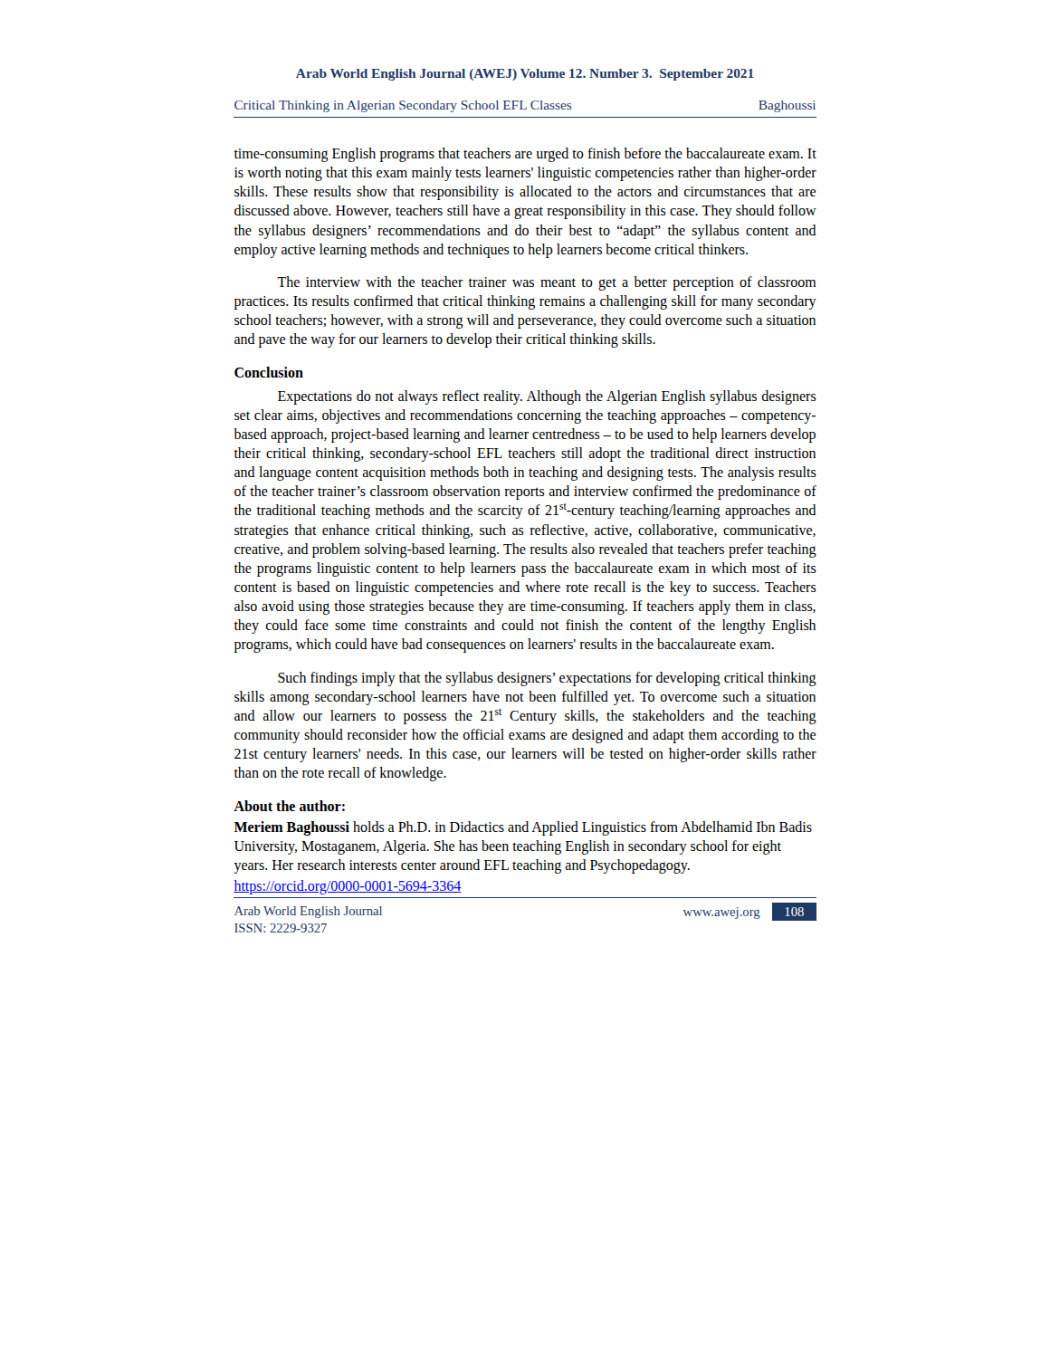Arab World English Journal (AWEJ) Volume 12. Number 3. September 2021
Critical Thinking in Algerian Secondary School EFL Classes
Baghoussi
time-consuming English programs that teachers are urged to finish before the baccalaureate exam. It is worth noting that this exam mainly tests learners' linguistic competencies rather than higher-order skills. These results show that responsibility is allocated to the actors and circumstances that are discussed above. However, teachers still have a great responsibility in this case. They should follow the syllabus designers’ recommendations and do their best to “adapt” the syllabus content and employ active learning methods and techniques to help learners become critical thinkers.
The interview with the teacher trainer was meant to get a better perception of classroom practices. Its results confirmed that critical thinking remains a challenging skill for many secondary school teachers; however, with a strong will and perseverance, they could overcome such a situation and pave the way for our learners to develop their critical thinking skills.
Conclusion
Expectations do not always reflect reality. Although the Algerian English syllabus designers set clear aims, objectives and recommendations concerning the teaching approaches – competency-based approach, project-based learning and learner centredness – to be used to help learners develop their critical thinking, secondary-school EFL teachers still adopt the traditional direct instruction and language content acquisition methods both in teaching and designing tests. The analysis results of the teacher trainer’s classroom observation reports and interview confirmed the predominance of the traditional teaching methods and the scarcity of 21st-century teaching/learning approaches and strategies that enhance critical thinking, such as reflective, active, collaborative, communicative, creative, and problem solving-based learning. The results also revealed that teachers prefer teaching the programs linguistic content to help learners pass the baccalaureate exam in which most of its content is based on linguistic competencies and where rote recall is the key to success. Teachers also avoid using those strategies because they are time-consuming. If teachers apply them in class, they could face some time constraints and could not finish the content of the lengthy English programs, which could have bad consequences on learners' results in the baccalaureate exam.
Such findings imply that the syllabus designers’ expectations for developing critical thinking skills among secondary-school learners have not been fulfilled yet. To overcome such a situation and allow our learners to possess the 21st Century skills, the stakeholders and the teaching community should reconsider how the official exams are designed and adapt them according to the 21st century learners' needs. In this case, our learners will be tested on higher-order skills rather than on the rote recall of knowledge.
About the author:
Meriem Baghoussi holds a Ph.D. in Didactics and Applied Linguistics from Abdelhamid Ibn Badis University, Mostaganem, Algeria. She has been teaching English in secondary school for eight years. Her research interests center around EFL teaching and Psychopedagogy.
https://orcid.org/0000-0001-5694-3364
Arab World English Journal
ISSN: 2229-9327
www.awej.org 108